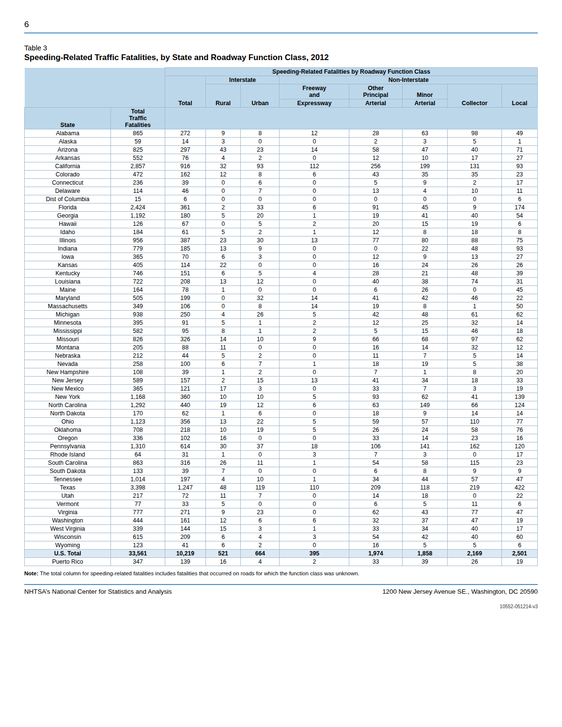6
Table 3
Speeding-Related Traffic Fatalities, by State and Roadway Function Class, 2012
| | Speeding-Related Fatalities by Roadway Function Class |
| --- | --- |
| Total | Interstate | Non-Interstate |
| Rural | Urban | Freeway and | Other Principal | Minor | Collector | Local |
| Expressway | Arterial | Arterial |
| State | Total Traffic Fatalities | |
| Alabama | 865 | 272 | 9 | 8 | 12 | 28 | 63 | 98 | 49 |
| Alaska | 59 | 14 | 3 | 0 | 0 | 2 | 3 | 5 | 1 |
| Arizona | 825 | 297 | 43 | 23 | 14 | 58 | 47 | 40 | 71 |
| Arkansas | 552 | 76 | 4 | 2 | 0 | 12 | 10 | 17 | 27 |
| California | 2,857 | 916 | 32 | 93 | 112 | 256 | 199 | 131 | 93 |
| Colorado | 472 | 162 | 12 | 8 | 6 | 43 | 35 | 35 | 23 |
| Connecticut | 236 | 39 | 0 | 6 | 0 | 5 | 9 | 2 | 17 |
| Delaware | 114 | 46 | 0 | 7 | 0 | 13 | 4 | 10 | 11 |
| Dist of Columbia | 15 | 6 | 0 | 0 | 0 | 0 | 0 | 0 | 6 |
| Florida | 2,424 | 361 | 2 | 33 | 6 | 91 | 45 | 9 | 174 |
| Georgia | 1,192 | 180 | 5 | 20 | 1 | 19 | 41 | 40 | 54 |
| Hawaii | 126 | 67 | 0 | 5 | 2 | 20 | 15 | 19 | 6 |
| Idaho | 184 | 61 | 5 | 2 | 1 | 12 | 8 | 18 | 8 |
| Illinois | 956 | 387 | 23 | 30 | 13 | 77 | 80 | 88 | 75 |
| Indiana | 779 | 185 | 13 | 9 | 0 | 0 | 22 | 48 | 93 |
| Iowa | 365 | 70 | 6 | 3 | 0 | 12 | 9 | 13 | 27 |
| Kansas | 405 | 114 | 22 | 0 | 0 | 16 | 24 | 26 | 26 |
| Kentucky | 746 | 151 | 6 | 5 | 4 | 28 | 21 | 48 | 39 |
| Louisiana | 722 | 208 | 13 | 12 | 0 | 40 | 38 | 74 | 31 |
| Maine | 164 | 78 | 1 | 0 | 0 | 6 | 26 | 0 | 45 |
| Maryland | 505 | 199 | 0 | 32 | 14 | 41 | 42 | 46 | 22 |
| Massachusetts | 349 | 106 | 0 | 8 | 14 | 19 | 8 | 1 | 50 |
| Michigan | 938 | 250 | 4 | 26 | 5 | 42 | 48 | 61 | 62 |
| Minnesota | 395 | 91 | 5 | 1 | 2 | 12 | 25 | 32 | 14 |
| Mississippi | 582 | 95 | 8 | 1 | 2 | 5 | 15 | 46 | 18 |
| Missouri | 826 | 326 | 14 | 10 | 9 | 66 | 68 | 97 | 62 |
| Montana | 205 | 88 | 11 | 0 | 0 | 16 | 14 | 32 | 12 |
| Nebraska | 212 | 44 | 5 | 2 | 0 | 11 | 7 | 5 | 14 |
| Nevada | 258 | 100 | 6 | 7 | 1 | 18 | 19 | 5 | 38 |
| New Hampshire | 108 | 39 | 1 | 2 | 0 | 7 | 1 | 8 | 20 |
| New Jersey | 589 | 157 | 2 | 15 | 13 | 41 | 34 | 18 | 33 |
| New Mexico | 365 | 121 | 17 | 3 | 0 | 33 | 7 | 3 | 19 |
| New York | 1,168 | 360 | 10 | 10 | 5 | 93 | 62 | 41 | 139 |
| North Carolina | 1,292 | 440 | 19 | 12 | 6 | 63 | 149 | 66 | 124 |
| North Dakota | 170 | 62 | 1 | 6 | 0 | 18 | 9 | 14 | 14 |
| Ohio | 1,123 | 356 | 13 | 22 | 5 | 59 | 57 | 110 | 77 |
| Oklahoma | 708 | 218 | 10 | 19 | 5 | 26 | 24 | 58 | 76 |
| Oregon | 336 | 102 | 16 | 0 | 0 | 33 | 14 | 23 | 16 |
| Pennsylvania | 1,310 | 614 | 30 | 37 | 18 | 106 | 141 | 162 | 120 |
| Rhode Island | 64 | 31 | 1 | 0 | 3 | 7 | 3 | 0 | 17 |
| South Carolina | 863 | 316 | 26 | 11 | 1 | 54 | 58 | 115 | 23 |
| South Dakota | 133 | 39 | 7 | 0 | 0 | 6 | 8 | 9 | 9 |
| Tennessee | 1,014 | 197 | 4 | 10 | 1 | 34 | 44 | 57 | 47 |
| Texas | 3,398 | 1,247 | 48 | 119 | 110 | 209 | 118 | 219 | 422 |
| Utah | 217 | 72 | 11 | 7 | 0 | 14 | 18 | 0 | 22 |
| Vermont | 77 | 33 | 5 | 0 | 0 | 6 | 5 | 11 | 6 |
| Virginia | 777 | 271 | 9 | 23 | 0 | 62 | 43 | 77 | 47 |
| Washington | 444 | 161 | 12 | 6 | 6 | 32 | 37 | 47 | 19 |
| West Virginia | 339 | 144 | 15 | 3 | 1 | 33 | 34 | 40 | 17 |
| Wisconsin | 615 | 209 | 6 | 4 | 3 | 54 | 42 | 40 | 60 |
| Wyoming | 123 | 41 | 6 | 2 | 0 | 16 | 5 | 5 | 6 |
| U.S. Total | 33,561 | 10,219 | 521 | 664 | 395 | 1,974 | 1,858 | 2,169 | 2,501 |
| Puerto Rico | 347 | 139 | 16 | 4 | 2 | 33 | 39 | 26 | 19 |
Note: The total column for speeding-related fatalities includes fatalities that occurred on roads for which the function class was unknown.
NHTSA’s National Center for Statistics and Analysis
1200 New Jersey Avenue SE., Washington, DC 20590
10552-051214-v3